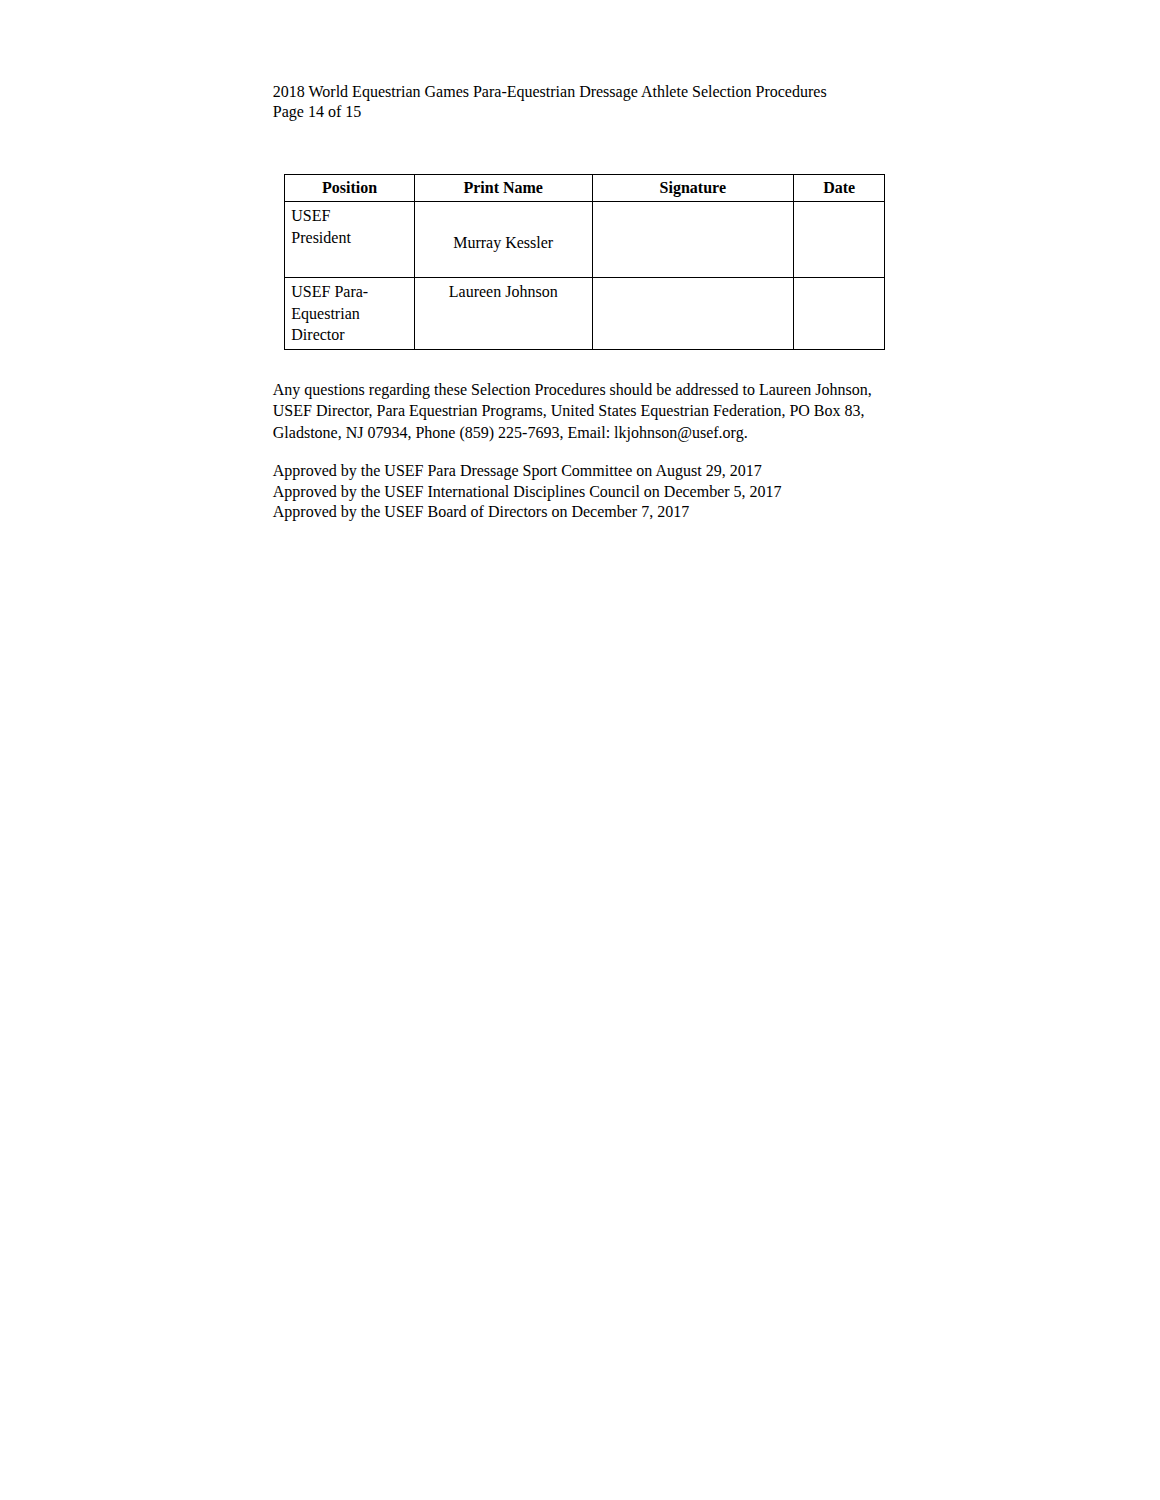2018 World Equestrian Games Para-Equestrian Dressage Athlete Selection Procedures
Page 14 of 15
| Position | Print Name | Signature | Date |
| --- | --- | --- | --- |
| USEF President | Murray Kessler | | |
| USEF Para-Equestrian Director | Laureen Johnson | | |
Any questions regarding these Selection Procedures should be addressed to Laureen Johnson, USEF Director, Para Equestrian Programs, United States Equestrian Federation, PO Box 83, Gladstone, NJ 07934, Phone (859) 225-7693, Email: lkjohnson@usef.org.
Approved by the USEF Para Dressage Sport Committee on August 29, 2017
Approved by the USEF International Disciplines Council on December 5, 2017
Approved by the USEF Board of Directors on December 7, 2017